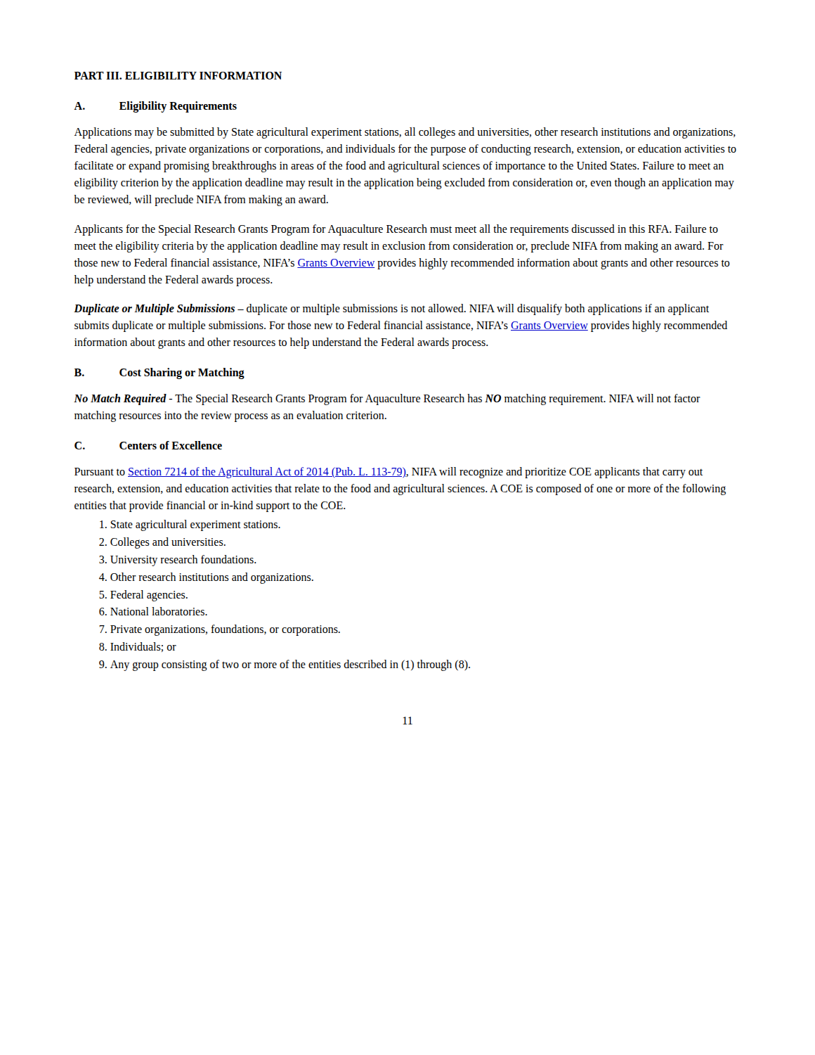PART III. ELIGIBILITY INFORMATION
A. Eligibility Requirements
Applications may be submitted by State agricultural experiment stations, all colleges and universities, other research institutions and organizations, Federal agencies, private organizations or corporations, and individuals for the purpose of conducting research, extension, or education activities to facilitate or expand promising breakthroughs in areas of the food and agricultural sciences of importance to the United States. Failure to meet an eligibility criterion by the application deadline may result in the application being excluded from consideration or, even though an application may be reviewed, will preclude NIFA from making an award.
Applicants for the Special Research Grants Program for Aquaculture Research must meet all the requirements discussed in this RFA. Failure to meet the eligibility criteria by the application deadline may result in exclusion from consideration or, preclude NIFA from making an award. For those new to Federal financial assistance, NIFA’s Grants Overview provides highly recommended information about grants and other resources to help understand the Federal awards process.
Duplicate or Multiple Submissions – duplicate or multiple submissions is not allowed. NIFA will disqualify both applications if an applicant submits duplicate or multiple submissions. For those new to Federal financial assistance, NIFA’s Grants Overview provides highly recommended information about grants and other resources to help understand the Federal awards process.
B. Cost Sharing or Matching
No Match Required - The Special Research Grants Program for Aquaculture Research has NO matching requirement. NIFA will not factor matching resources into the review process as an evaluation criterion.
C. Centers of Excellence
Pursuant to Section 7214 of the Agricultural Act of 2014 (Pub. L. 113-79), NIFA will recognize and prioritize COE applicants that carry out research, extension, and education activities that relate to the food and agricultural sciences. A COE is composed of one or more of the following entities that provide financial or in-kind support to the COE.
State agricultural experiment stations.
Colleges and universities.
University research foundations.
Other research institutions and organizations.
Federal agencies.
National laboratories.
Private organizations, foundations, or corporations.
Individuals; or
Any group consisting of two or more of the entities described in (1) through (8).
11